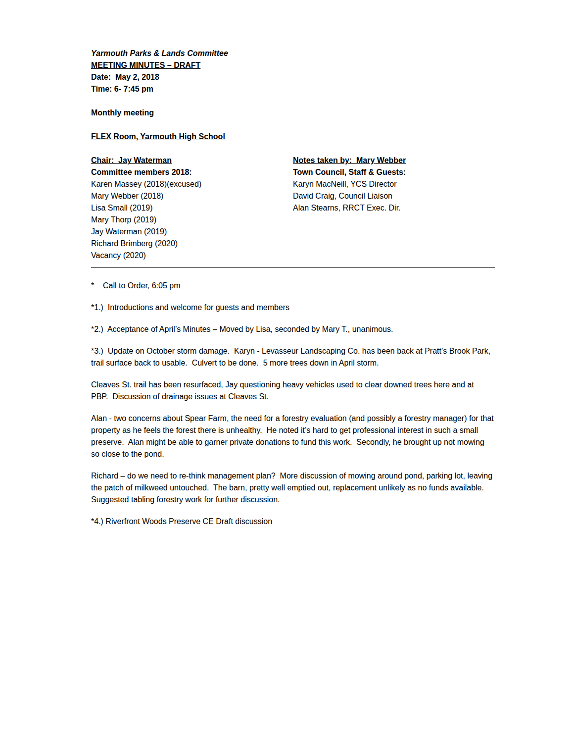Yarmouth Parks & Lands Committee
MEETING MINUTES – DRAFT
Date: May 2, 2018
Time: 6- 7:45 pm
Monthly meeting
FLEX Room, Yarmouth High School
| Chair: Jay Waterman | Notes taken by: Mary Webber |
| Committee members 2018: | Town Council, Staff & Guests: |
| Karen Massey (2018)(excused) | Karyn MacNeill, YCS Director |
| Mary Webber (2018) | David Craig, Council Liaison |
| Lisa Small (2019) | Alan Stearns, RRCT Exec. Dir. |
| Mary Thorp (2019) | |
| Jay Waterman (2019) | |
| Richard Brimberg (2020) | |
| Vacancy (2020) | |
* Call to Order, 6:05 pm
*1.) Introductions and welcome for guests and members
*2.) Acceptance of April’s Minutes – Moved by Lisa, seconded by Mary T., unanimous.
*3.) Update on October storm damage. Karyn - Levasseur Landscaping Co. has been back at Pratt’s Brook Park, trail surface back to usable. Culvert to be done. 5 more trees down in April storm.
Cleaves St. trail has been resurfaced, Jay questioning heavy vehicles used to clear downed trees here and at PBP. Discussion of drainage issues at Cleaves St.
Alan - two concerns about Spear Farm, the need for a forestry evaluation (and possibly a forestry manager) for that property as he feels the forest there is unhealthy. He noted it’s hard to get professional interest in such a small preserve. Alan might be able to garner private donations to fund this work. Secondly, he brought up not mowing so close to the pond.
Richard – do we need to re-think management plan? More discussion of mowing around pond, parking lot, leaving the patch of milkweed untouched. The barn, pretty well emptied out, replacement unlikely as no funds available. Suggested tabling forestry work for further discussion.
*4.) Riverfront Woods Preserve CE Draft discussion